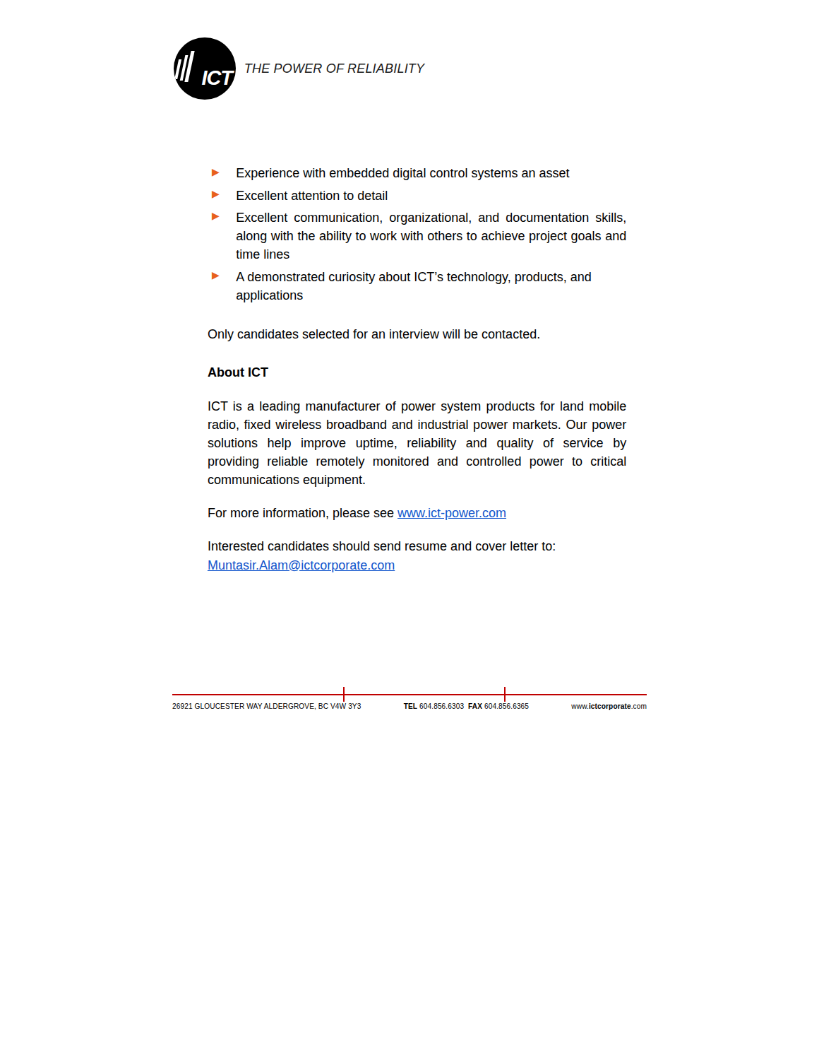ICT
THE POWER OF RELIABILITY
Experience with embedded digital control systems an asset
Excellent attention to detail
Excellent communication, organizational, and documentation skills, along with the ability to work with others to achieve project goals and time lines
A demonstrated curiosity about ICT’s technology, products, and applications
Only candidates selected for an interview will be contacted.
About ICT
ICT is a leading manufacturer of power system products for land mobile radio, fixed wireless broadband and industrial power markets. Our power solutions help improve uptime, reliability and quality of service by providing reliable remotely monitored and controlled power to critical communications equipment.
For more information, please see www.ict-power.com
Interested candidates should send resume and cover letter to:
Muntasir.Alam@ictcorporate.com
26921 GLOUCESTER WAY ALDERGROVE, BC V4W 3Y3
TEL 604.856.6303 FAX 604.856.6365
www.ictcorporate.com